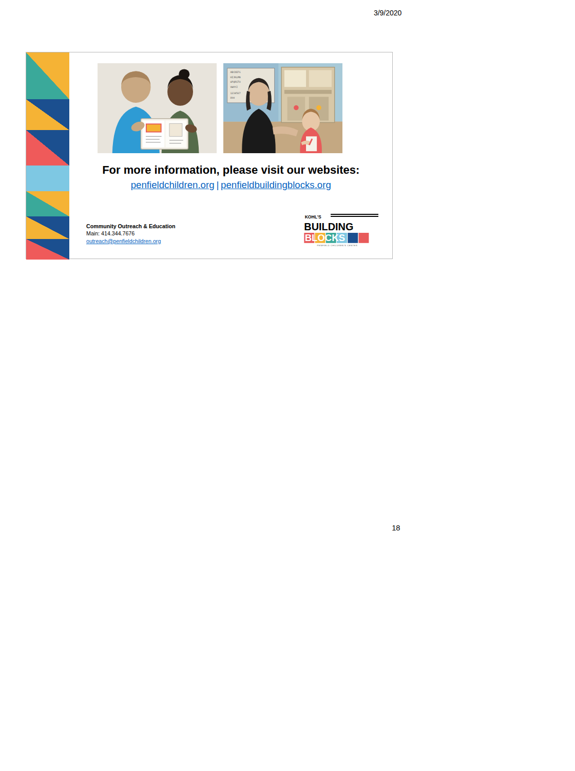3/9/2020
For more information, please visit our websites:
penfieldchildren.org|penfieldbuildingblocks.org
Community Outreach & Education
Main: 414.344.7676
outreach@penfieldchildren.org
18